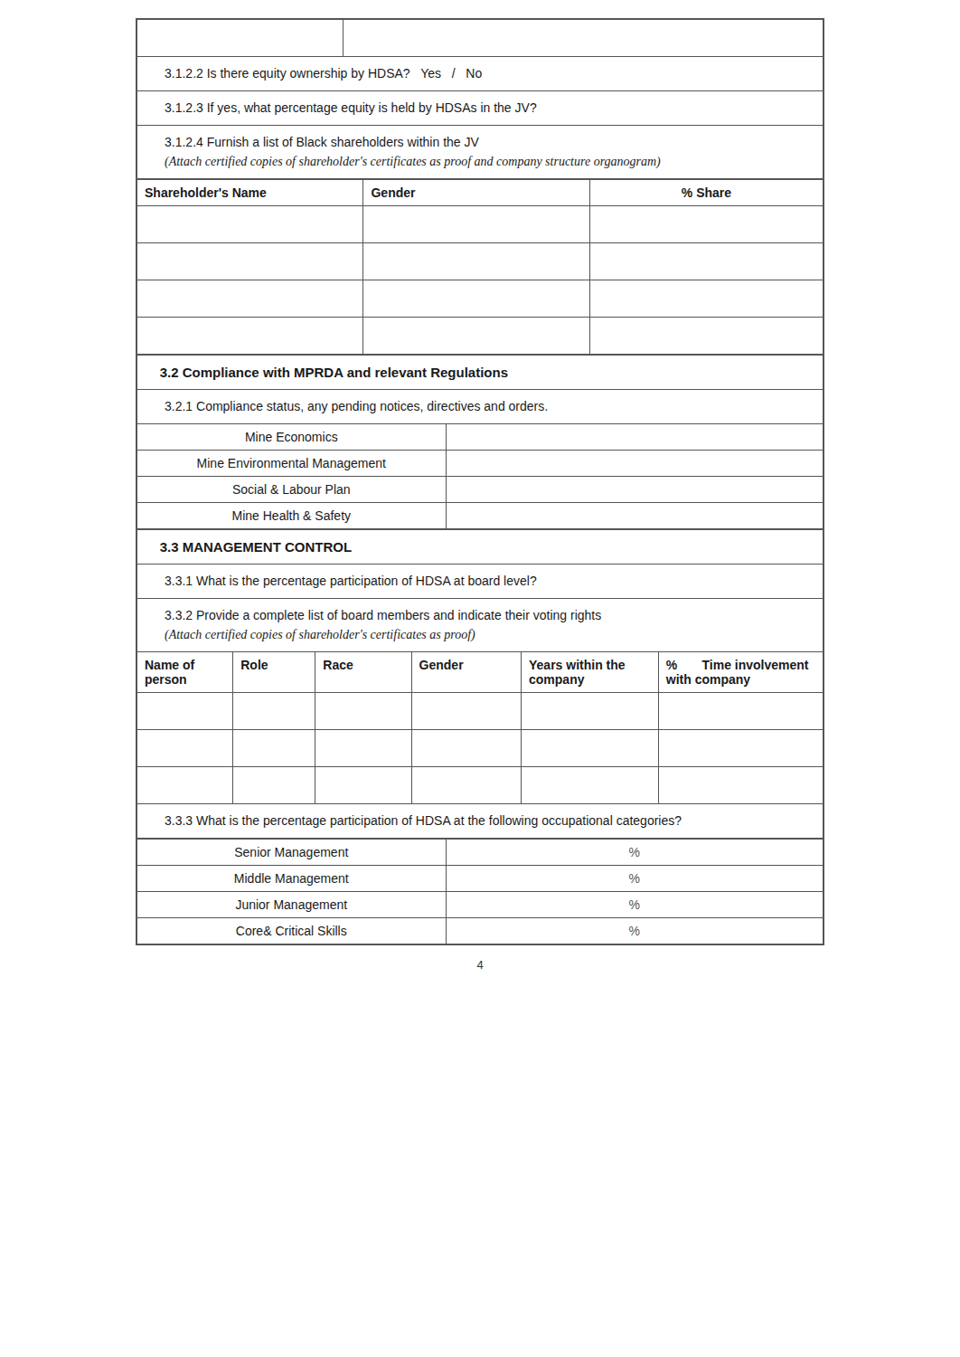| 3.1.2.2 Is there equity ownership by HDSA? Yes / No |
| 3.1.2.3 If yes, what percentage equity is held by HDSAs in the JV? |
| 3.1.2.4 Furnish a list of Black shareholders within the JV (Attach certified copies of shareholder's certificates as proof and company structure organogram) |
| Shareholder's Name | Gender | % Share |
| --- | --- | --- |
| 3.2 Compliance with MPRDA and relevant Regulations |
| 3.2.1 Compliance status, any pending notices, directives and orders. |
| Mine Economics | |
| Mine Environmental Management | |
| Social & Labour Plan | |
| Mine Health & Safety | |
| 3.3 MANAGEMENT CONTROL |
| 3.3.1 What is the percentage participation of HDSA at board level? |
| 3.3.2 Provide a complete list of board members and indicate their voting rights (Attach certified copies of shareholder's certificates as proof) |
| Name of person | Role | Race | Gender | Years within the company | % Time involvement with company |
| 3.3.3 What is the percentage participation of HDSA at the following occupational categories? |
| Senior Management | % |
| Middle Management | % |
| Junior Management | % |
| Core& Critical Skills | % |
4